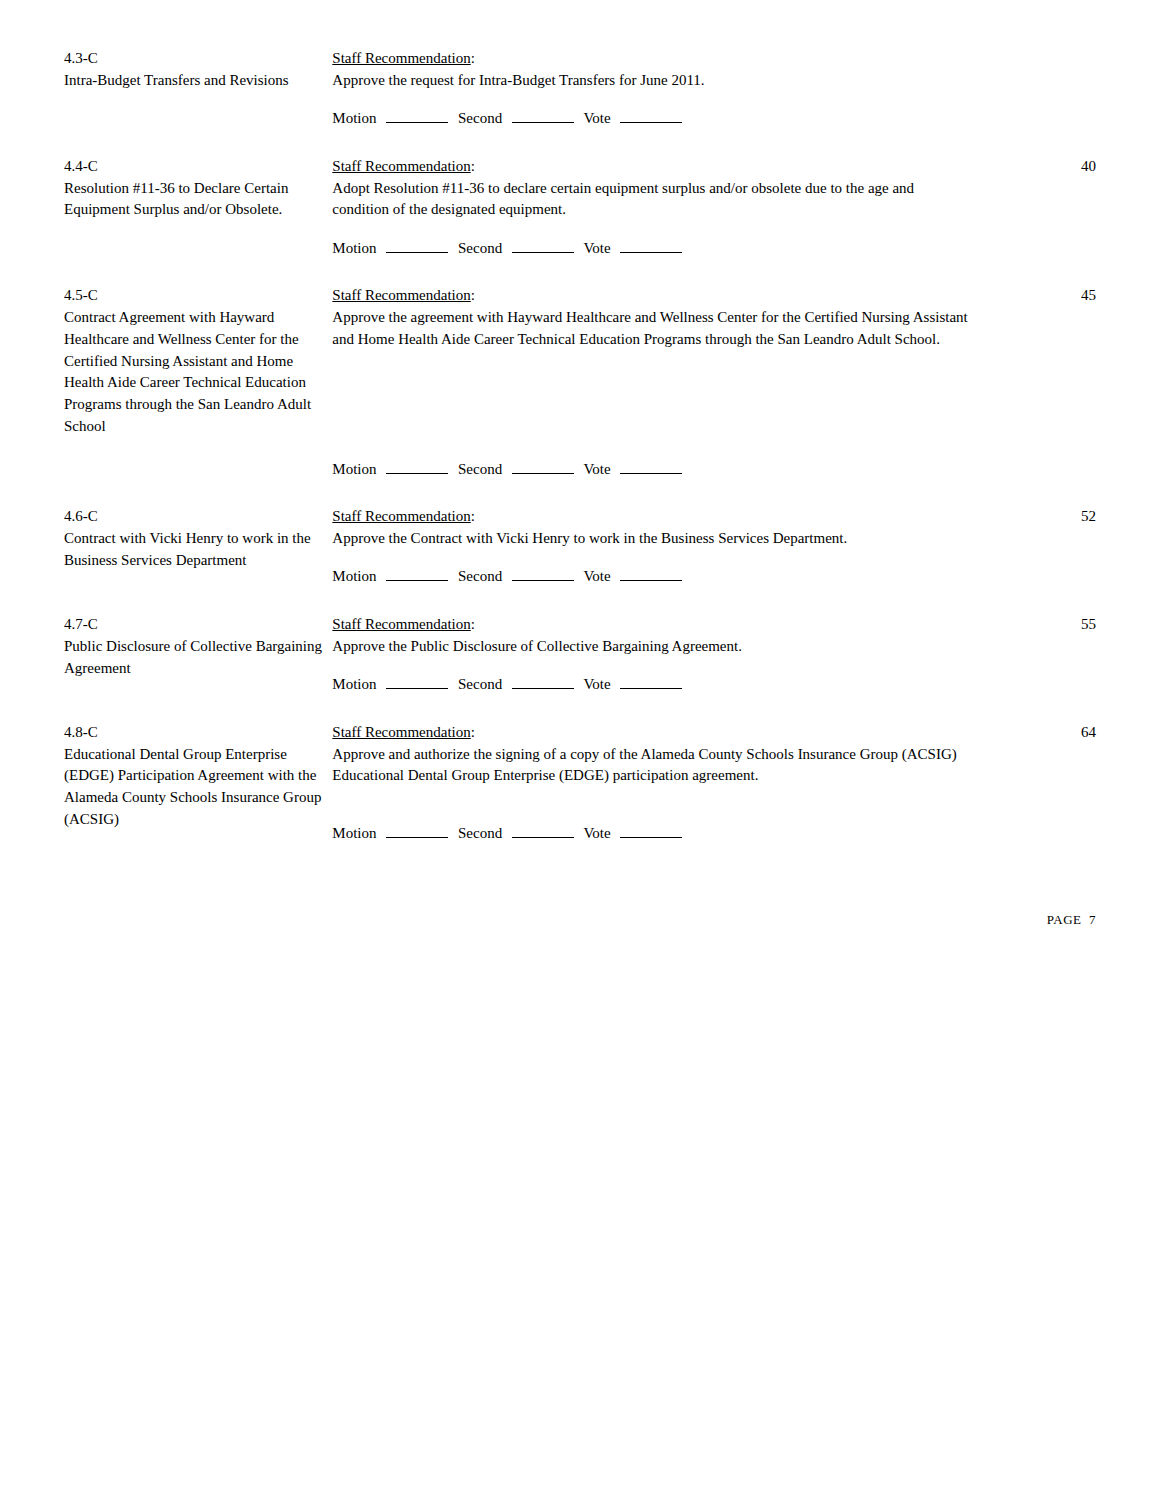| 4.3-C Intra-Budget Transfers and Revisions | Staff Recommendation : Approve the request for Intra-Budget Transfers for June 2011. Motion Second Vote | |
| 4.4-C Resolution #11-36 to Declare Certain Equipment Surplus and/or Obsolete. | Staff Recommendation : Adopt Resolution #11-36 to declare certain equipment surplus and/or obsolete due to the age and condition of the designated equipment. Motion Second Vote | 40 |
| 4.5-C Contract Agreement with Hayward Healthcare and Wellness Center for the Certified Nursing Assistant and Home Health Aide Career Technical Education Programs through the San Leandro Adult School | Staff Recommendation : Approve the agreement with Hayward Healthcare and Wellness Center for the Certified Nursing Assistant and Home Health Aide Career Technical Education Programs through the San Leandro Adult School. Motion Second Vote | 45 |
| 4.6-C Contract with Vicki Henry to work in the Business Services Department | Staff Recommendation : Approve the Contract with Vicki Henry to work in the Business Services Department. Motion Second Vote | 52 |
| 4.7-C Public Disclosure of Collective Bargaining Agreement | Staff Recommendation : Approve the Public Disclosure of Collective Bargaining Agreement. Motion Second Vote | 55 |
| 4.8-C Educational Dental Group Enterprise (EDGE) Participation Agreement with the Alameda County Schools Insurance Group (ACSIG) | Staff Recommendation : Approve and authorize the signing of a copy of the Alameda County Schools Insurance Group (ACSIG) Educational Dental Group Enterprise (EDGE) participation agreement. Motion Second Vote | 64 |
PAGE 7